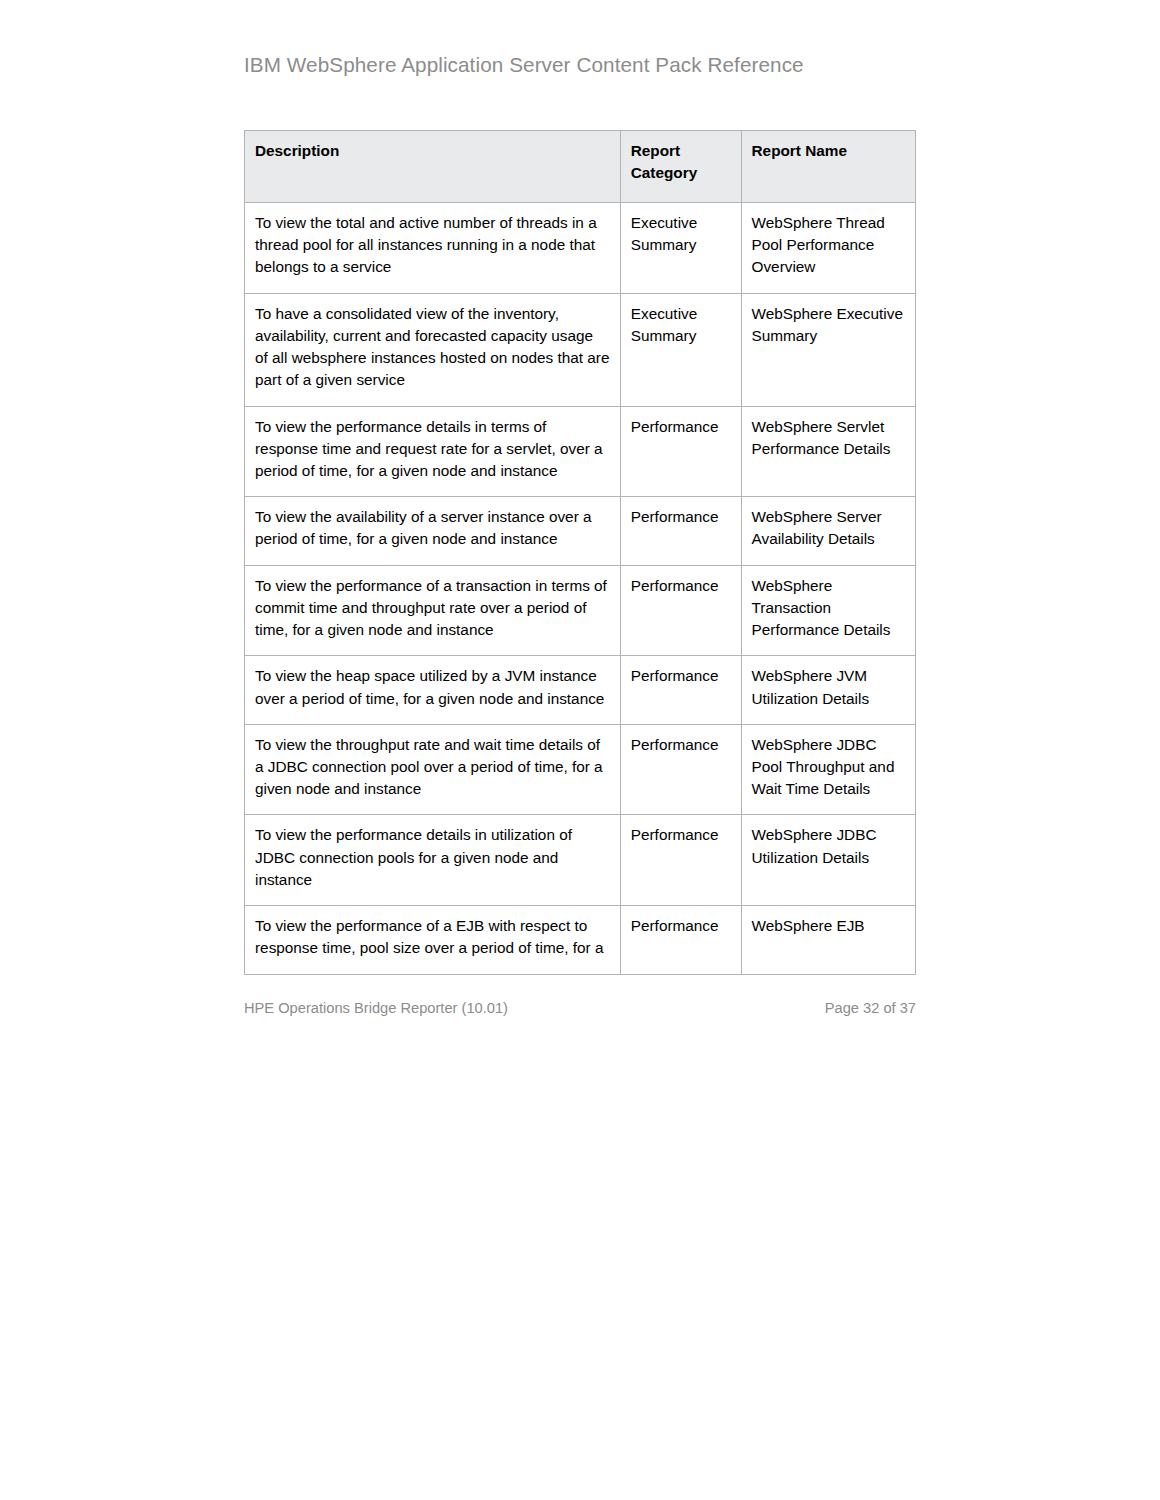IBM WebSphere Application Server Content Pack Reference
| Description | Report Category | Report Name |
| --- | --- | --- |
| To view the total and active number of threads in a thread pool for all instances running in a node that belongs to a service | Executive Summary | WebSphere Thread Pool Performance Overview |
| To have a consolidated view of the inventory, availability, current and forecasted capacity usage of all websphere instances hosted on nodes that are part of a given service | Executive Summary | WebSphere Executive Summary |
| To view the performance details in terms of response time and request rate for a servlet, over a period of time, for a given node and instance | Performance | WebSphere Servlet Performance Details |
| To view the availability of a server instance over a period of time, for a given node and instance | Performance | WebSphere Server Availability Details |
| To view the performance of a transaction in terms of commit time and throughput rate over a period of time, for a given node and instance | Performance | WebSphere Transaction Performance Details |
| To view the heap space utilized by a JVM instance over a period of time, for a given node and instance | Performance | WebSphere JVM Utilization Details |
| To view the throughput rate and wait time details of a JDBC connection pool over a period of time, for a given node and instance | Performance | WebSphere JDBC Pool Throughput and Wait Time Details |
| To view the performance details in utilization of JDBC connection pools for a given node and instance | Performance | WebSphere JDBC Utilization Details |
| To view the performance of a EJB with respect to response time, pool size over a period of time, for a | Performance | WebSphere EJB |
HPE Operations Bridge Reporter (10.01)
Page 32 of 37